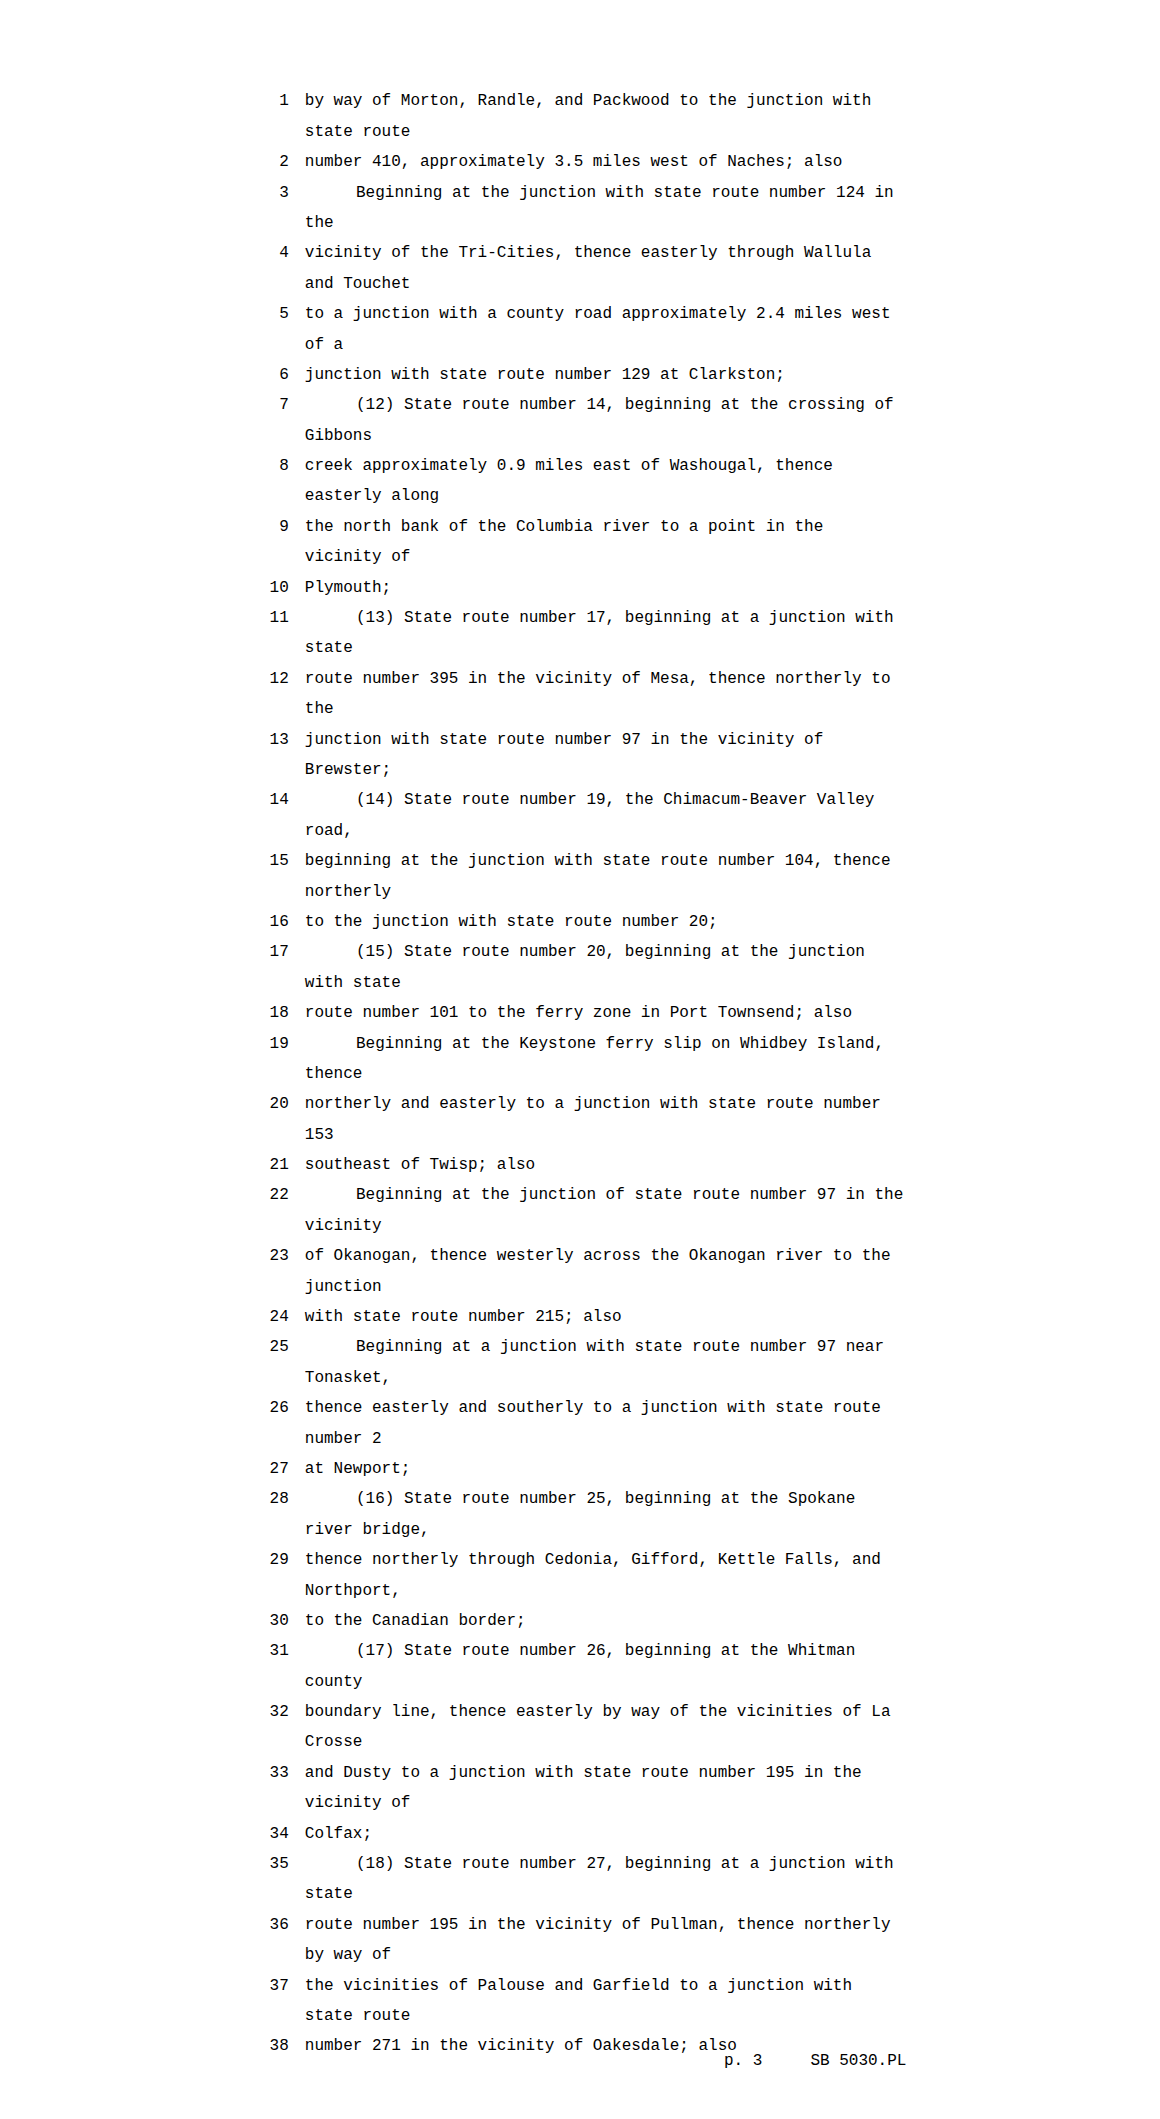by way of Morton, Randle, and Packwood to the junction with state route
number 410, approximately 3.5 miles west of Naches; also
Beginning at the junction with state route number 124 in the
vicinity of the Tri-Cities, thence easterly through Wallula and Touchet
to a junction with a county road approximately 2.4 miles west of a
junction with state route number 129 at Clarkston;
(12) State route number 14, beginning at the crossing of Gibbons
creek approximately 0.9 miles east of Washougal, thence easterly along
the north bank of the Columbia river to a point in the vicinity of
Plymouth;
(13) State route number 17, beginning at a junction with state
route number 395 in the vicinity of Mesa, thence northerly to the
junction with state route number 97 in the vicinity of Brewster;
(14) State route number 19, the Chimacum-Beaver Valley road,
beginning at the junction with state route number 104, thence northerly
to the junction with state route number 20;
(15) State route number 20, beginning at the junction with state
route number 101 to the ferry zone in Port Townsend; also
Beginning at the Keystone ferry slip on Whidbey Island, thence
northerly and easterly to a junction with state route number 153
southeast of Twisp; also
Beginning at the junction of state route number 97 in the vicinity
of Okanogan, thence westerly across the Okanogan river to the junction
with state route number 215; also
Beginning at a junction with state route number 97 near Tonasket,
thence easterly and southerly to a junction with state route number 2
at Newport;
(16) State route number 25, beginning at the Spokane river bridge,
thence northerly through Cedonia, Gifford, Kettle Falls, and Northport,
to the Canadian border;
(17) State route number 26, beginning at the Whitman county
boundary line, thence easterly by way of the vicinities of La Crosse
and Dusty to a junction with state route number 195 in the vicinity of
Colfax;
(18) State route number 27, beginning at a junction with state
route number 195 in the vicinity of Pullman, thence northerly by way of
the vicinities of Palouse and Garfield to a junction with state route
number 271 in the vicinity of Oakesdale; also
p. 3 SB 5030.PL